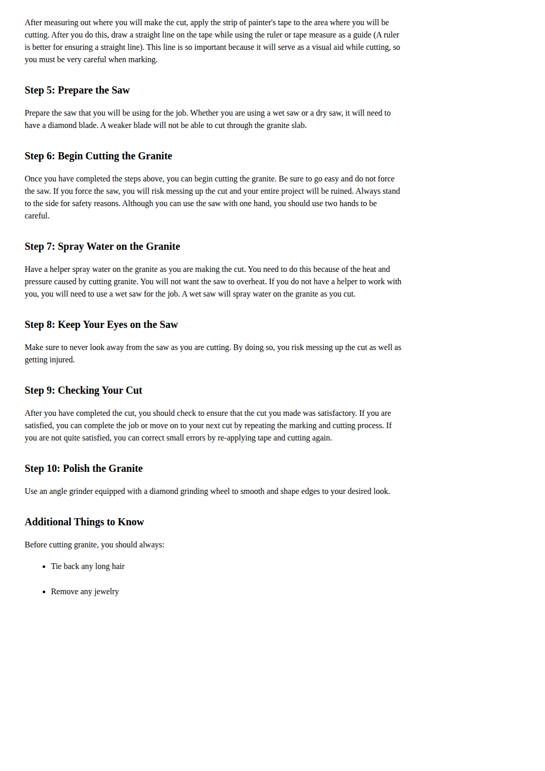After measuring out where you will make the cut, apply the strip of painter's tape to the area where you will be cutting. After you do this, draw a straight line on the tape while using the ruler or tape measure as a guide (A ruler is better for ensuring a straight line). This line is so important because it will serve as a visual aid while cutting, so you must be very careful when marking.
Step 5: Prepare the Saw
Prepare the saw that you will be using for the job. Whether you are using a wet saw or a dry saw, it will need to have a diamond blade. A weaker blade will not be able to cut through the granite slab.
Step 6: Begin Cutting the Granite
Once you have completed the steps above, you can begin cutting the granite. Be sure to go easy and do not force the saw. If you force the saw, you will risk messing up the cut and your entire project will be ruined. Always stand to the side for safety reasons. Although you can use the saw with one hand, you should use two hands to be careful.
Step 7: Spray Water on the Granite
Have a helper spray water on the granite as you are making the cut. You need to do this because of the heat and pressure caused by cutting granite. You will not want the saw to overheat. If you do not have a helper to work with you, you will need to use a wet saw for the job. A wet saw will spray water on the granite as you cut.
Step 8: Keep Your Eyes on the Saw
Make sure to never look away from the saw as you are cutting. By doing so, you risk messing up the cut as well as getting injured.
Step 9: Checking Your Cut
After you have completed the cut, you should check to ensure that the cut you made was satisfactory. If you are satisfied, you can complete the job or move on to your next cut by repeating the marking and cutting process. If you are not quite satisfied, you can correct small errors by re-applying tape and cutting again.
Step 10: Polish the Granite
Use an angle grinder equipped with a diamond grinding wheel to smooth and shape edges to your desired look.
Additional Things to Know
Before cutting granite, you should always:
Tie back any long hair
Remove any jewelry